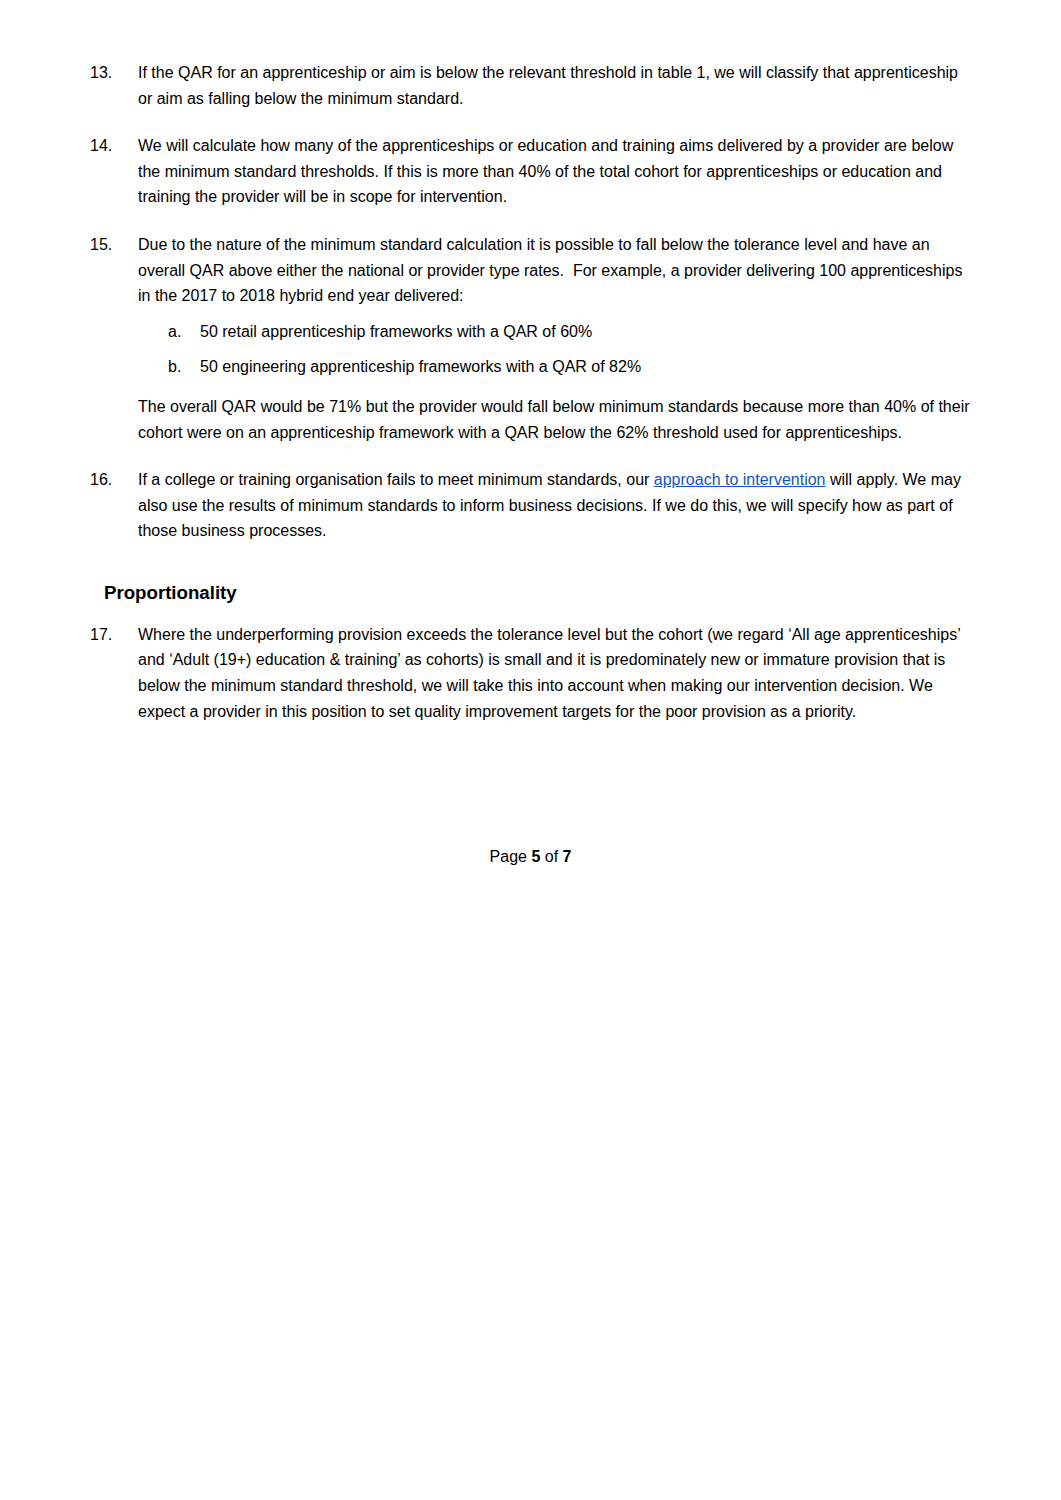If the QAR for an apprenticeship or aim is below the relevant threshold in table 1, we will classify that apprenticeship or aim as falling below the minimum standard.
We will calculate how many of the apprenticeships or education and training aims delivered by a provider are below the minimum standard thresholds. If this is more than 40% of the total cohort for apprenticeships or education and training the provider will be in scope for intervention.
Due to the nature of the minimum standard calculation it is possible to fall below the tolerance level and have an overall QAR above either the national or provider type rates. For example, a provider delivering 100 apprenticeships in the 2017 to 2018 hybrid end year delivered:
50 retail apprenticeship frameworks with a QAR of 60%
50 engineering apprenticeship frameworks with a QAR of 82%
The overall QAR would be 71% but the provider would fall below minimum standards because more than 40% of their cohort were on an apprenticeship framework with a QAR below the 62% threshold used for apprenticeships.
If a college or training organisation fails to meet minimum standards, our approach to intervention will apply. We may also use the results of minimum standards to inform business decisions. If we do this, we will specify how as part of those business processes.
Proportionality
Where the underperforming provision exceeds the tolerance level but the cohort (we regard ‘All age apprenticeships’ and ‘Adult (19+) education & training’ as cohorts) is small and it is predominately new or immature provision that is below the minimum standard threshold, we will take this into account when making our intervention decision. We expect a provider in this position to set quality improvement targets for the poor provision as a priority.
Page 5 of 7